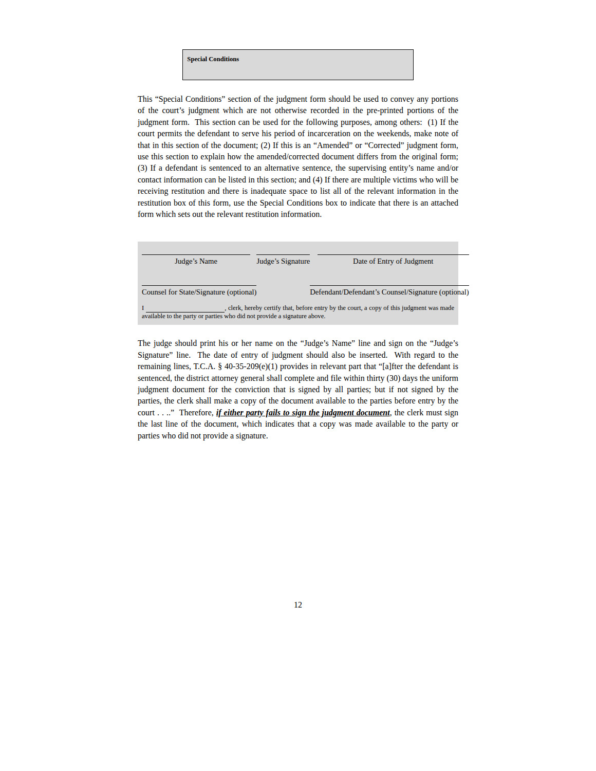Special Conditions
This “Special Conditions” section of the judgment form should be used to convey any portions of the court’s judgment which are not otherwise recorded in the pre-printed portions of the judgment form. This section can be used for the following purposes, among others: (1) If the court permits the defendant to serve his period of incarceration on the weekends, make note of that in this section of the document; (2) If this is an “Amended” or “Corrected” judgment form, use this section to explain how the amended/corrected document differs from the original form; (3) If a defendant is sentenced to an alternative sentence, the supervising entity’s name and/or contact information can be listed in this section; and (4) If there are multiple victims who will be receiving restitution and there is inadequate space to list all of the relevant information in the restitution box of this form, use the Special Conditions box to indicate that there is an attached form which sets out the relevant restitution information.
| Judge’s Name | | Judge’s Signature | | Date of Entry of Judgment |
| Counsel for State/Signature (optional) | | Defendant/Defendant’s Counsel/Signature (optional) |
I , clerk, hereby certify that, before entry by the court, a copy of this judgment was made available to the party or parties who did not provide a signature above.
The judge should print his or her name on the “Judge’s Name” line and sign on the “Judge’s Signature” line. The date of entry of judgment should also be inserted. With regard to the remaining lines, T.C.A. § 40-35-209(e)(1) provides in relevant part that “[a]fter the defendant is sentenced, the district attorney general shall complete and file within thirty (30) days the uniform judgment document for the conviction that is signed by all parties; but if not signed by the parties, the clerk shall make a copy of the document available to the parties before entry by the court . . ..” Therefore, if either party fails to sign the judgment document, the clerk must sign the last line of the document, which indicates that a copy was made available to the party or parties who did not provide a signature.
12